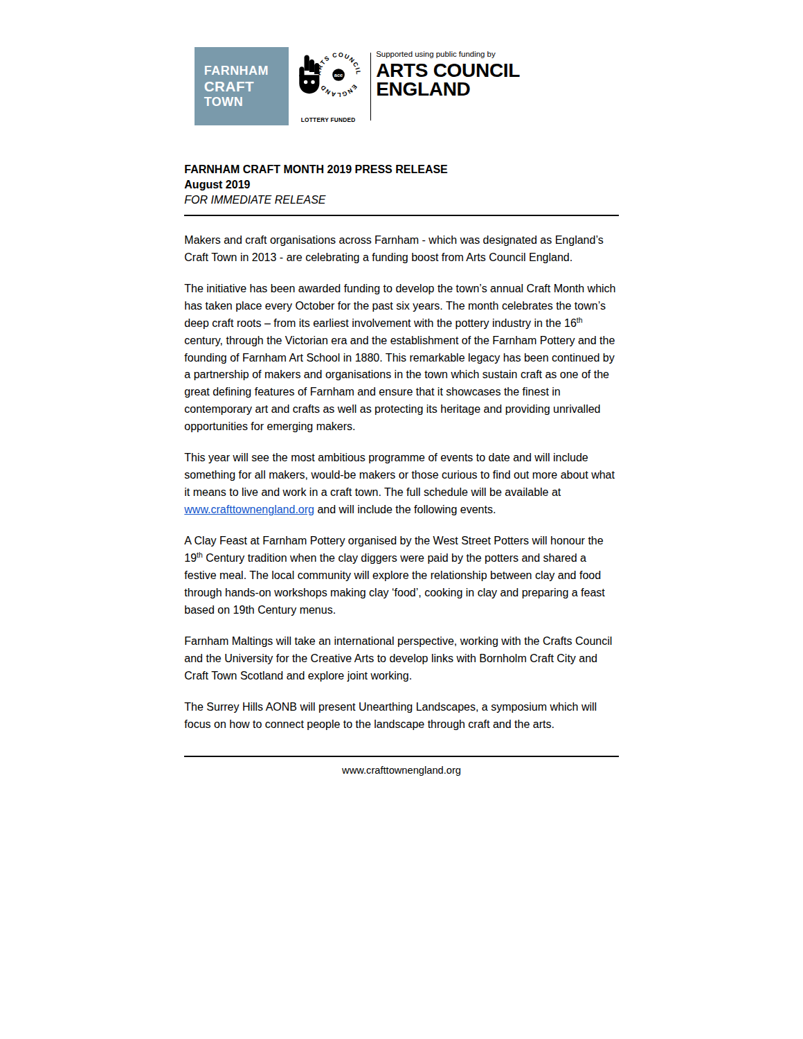FARNHAM CRAFT TOWN
ARTS COUNCIL ENGLAND ace
LOTTERY FUNDED
Supported using public funding by
ARTS COUNCIL
ENGLAND
FARNHAM CRAFT MONTH 2019 PRESS RELEASE
August 2019
FOR IMMEDIATE RELEASE
Makers and craft organisations across Farnham - which was designated as England’s Craft Town in 2013 - are celebrating a funding boost from Arts Council England.
The initiative has been awarded funding to develop the town’s annual Craft Month which has taken place every October for the past six years. The month celebrates the town’s deep craft roots – from its earliest involvement with the pottery industry in the 16th century, through the Victorian era and the establishment of the Farnham Pottery and the founding of Farnham Art School in 1880. This remarkable legacy has been continued by a partnership of makers and organisations in the town which sustain craft as one of the great defining features of Farnham and ensure that it showcases the finest in contemporary art and crafts as well as protecting its heritage and providing unrivalled opportunities for emerging makers.
This year will see the most ambitious programme of events to date and will include something for all makers, would-be makers or those curious to find out more about what it means to live and work in a craft town. The full schedule will be available at www.crafttownengland.org and will include the following events.
A Clay Feast at Farnham Pottery organised by the West Street Potters will honour the 19th Century tradition when the clay diggers were paid by the potters and shared a festive meal. The local community will explore the relationship between clay and food through hands-on workshops making clay ‘food’, cooking in clay and preparing a feast based on 19th Century menus.
Farnham Maltings will take an international perspective, working with the Crafts Council and the University for the Creative Arts to develop links with Bornholm Craft City and Craft Town Scotland and explore joint working.
The Surrey Hills AONB will present Unearthing Landscapes, a symposium which will focus on how to connect people to the landscape through craft and the arts.
www.crafttownengland.org